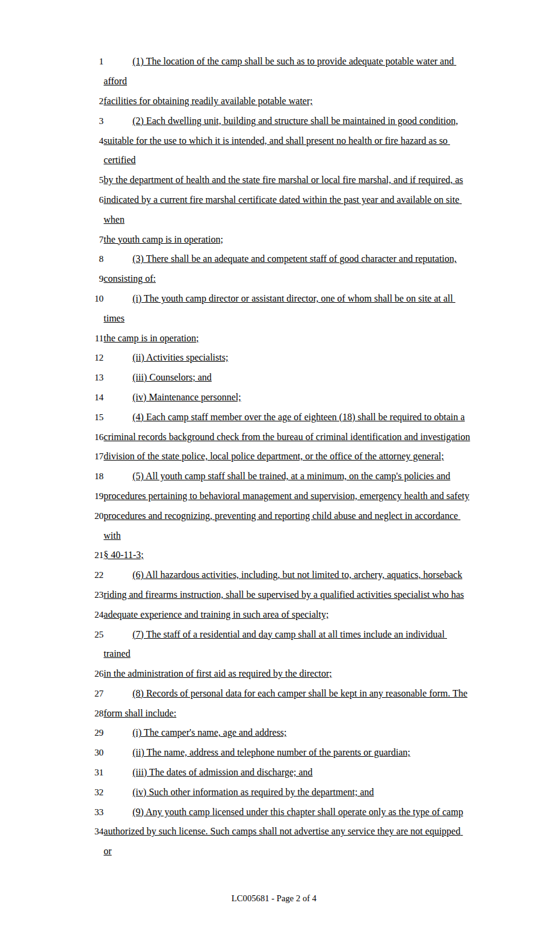| 1 | (1) The location of the camp shall be such as to provide adequate potable water and afford |
| 2 | facilities for obtaining readily available potable water; |
| 3 | (2) Each dwelling unit, building and structure shall be maintained in good condition, |
| 4 | suitable for the use to which it is intended, and shall present no health or fire hazard as so certified |
| 5 | by the department of health and the state fire marshal or local fire marshal, and if required, as |
| 6 | indicated by a current fire marshal certificate dated within the past year and available on site when |
| 7 | the youth camp is in operation; |
| 8 | (3) There shall be an adequate and competent staff of good character and reputation, |
| 9 | consisting of: |
| 10 | (i) The youth camp director or assistant director, one of whom shall be on site at all times |
| 11 | the camp is in operation; |
| 12 | (ii) Activities specialists; |
| 13 | (iii) Counselors; and |
| 14 | (iv) Maintenance personnel; |
| 15 | (4) Each camp staff member over the age of eighteen (18) shall be required to obtain a |
| 16 | criminal records background check from the bureau of criminal identification and investigation |
| 17 | division of the state police, local police department, or the office of the attorney general; |
| 18 | (5) All youth camp staff shall be trained, at a minimum, on the camp's policies and |
| 19 | procedures pertaining to behavioral management and supervision, emergency health and safety |
| 20 | procedures and recognizing, preventing and reporting child abuse and neglect in accordance with |
| 21 | § 40-11-3; |
| 22 | (6) All hazardous activities, including, but not limited to, archery, aquatics, horseback |
| 23 | riding and firearms instruction, shall be supervised by a qualified activities specialist who has |
| 24 | adequate experience and training in such area of specialty; |
| 25 | (7) The staff of a residential and day camp shall at all times include an individual trained |
| 26 | in the administration of first aid as required by the director; |
| 27 | (8) Records of personal data for each camper shall be kept in any reasonable form. The |
| 28 | form shall include: |
| 29 | (i) The camper's name, age and address; |
| 30 | (ii) The name, address and telephone number of the parents or guardian; |
| 31 | (iii) The dates of admission and discharge; and |
| 32 | (iv) Such other information as required by the department; and |
| 33 | (9) Any youth camp licensed under this chapter shall operate only as the type of camp |
| 34 | authorized by such license. Such camps shall not advertise any service they are not equipped or |
LC005681 - Page 2 of 4